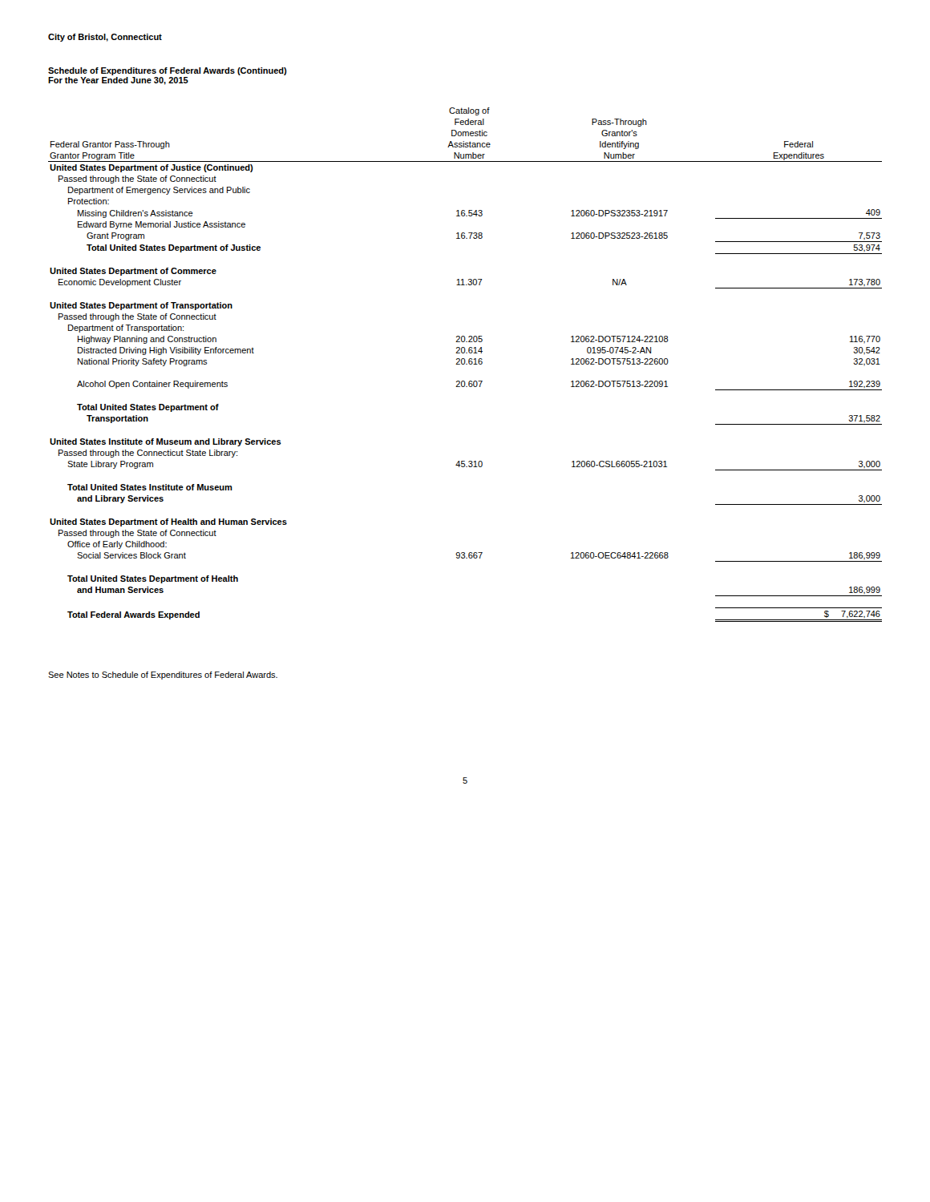City of Bristol, Connecticut
Schedule of Expenditures of Federal Awards (Continued)
For the Year Ended June 30, 2015
| | Catalog of | | |
| --- | --- | --- | --- |
| | Federal | Pass-Through | |
| | Domestic | Grantor's | |
| Federal Grantor Pass-Through | Assistance | Identifying | Federal |
| Grantor Program Title | Number | Number | Expenditures |
| United States Department of Justice (Continued) | | | |
| Passed through the State of Connecticut | | | |
| Department of Emergency Services and Public | | | |
| Protection: | | | |
| Missing Children's Assistance | 16.543 | 12060-DPS32353-21917 | 409 |
| Edward Byrne Memorial Justice Assistance | | | |
| Grant Program | 16.738 | 12060-DPS32523-26185 | 7,573 |
| Total United States Department of Justice | | | 53,974 |
| United States Department of Commerce | | | |
| Economic Development Cluster | 11.307 | N/A | 173,780 |
| United States Department of Transportation | | | |
| Passed through the State of Connecticut | | | |
| Department of Transportation: | | | |
| Highway Planning and Construction | 20.205 | 12062-DOT57124-22108 | 116,770 |
| Distracted Driving High Visibility Enforcement | 20.614 | 0195-0745-2-AN | 30,542 |
| National Priority Safety Programs | 20.616 | 12062-DOT57513-22600 | 32,031 |
| Alcohol Open Container Requirements | 20.607 | 12062-DOT57513-22091 | 192,239 |
| Total United States Department of | | | |
| Transportation | | | 371,582 |
| United States Institute of Museum and Library Services | | | |
| Passed through the Connecticut State Library: | | | |
| State Library Program | 45.310 | 12060-CSL66055-21031 | 3,000 |
| Total United States Institute of Museum | | | |
| and Library Services | | | 3,000 |
| United States Department of Health and Human Services | | | |
| Passed through the State of Connecticut | | | |
| Office of Early Childhood: | | | |
| Social Services Block Grant | 93.667 | 12060-OEC64841-22668 | 186,999 |
| Total United States Department of Health | | | |
| and Human Services | | | 186,999 |
| Total Federal Awards Expended | | | $ 7,622,746 |
See Notes to Schedule of Expenditures of Federal Awards.
5